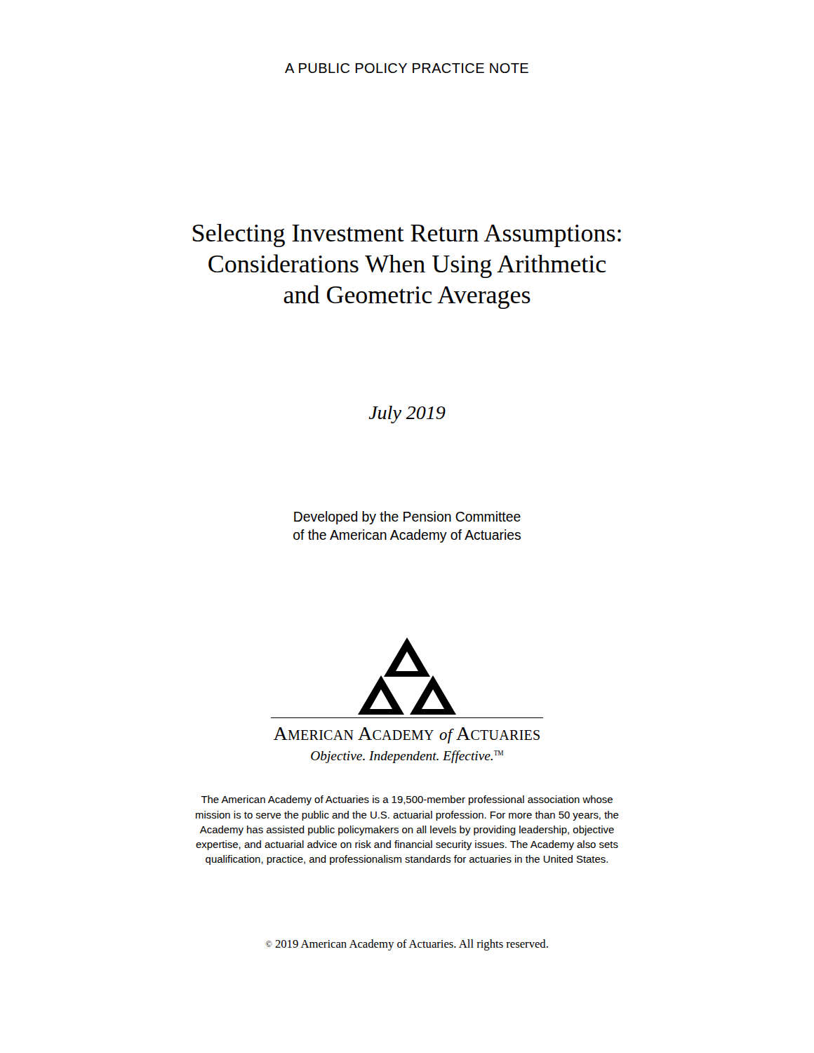A PUBLIC POLICY PRACTICE NOTE
Selecting Investment Return Assumptions: Considerations When Using Arithmetic and Geometric Averages
July 2019
Developed by the Pension Committee
of the American Academy of Actuaries
AMERICAN ACADEMY of ACTUARIES
Objective. Independent. Effective.TM
The American Academy of Actuaries is a 19,500-member professional association whose mission is to serve the public and the U.S. actuarial profession. For more than 50 years, the Academy has assisted public policymakers on all levels by providing leadership, objective expertise, and actuarial advice on risk and financial security issues. The Academy also sets qualification, practice, and professionalism standards for actuaries in the United States.
© 2019 American Academy of Actuaries. All rights reserved.